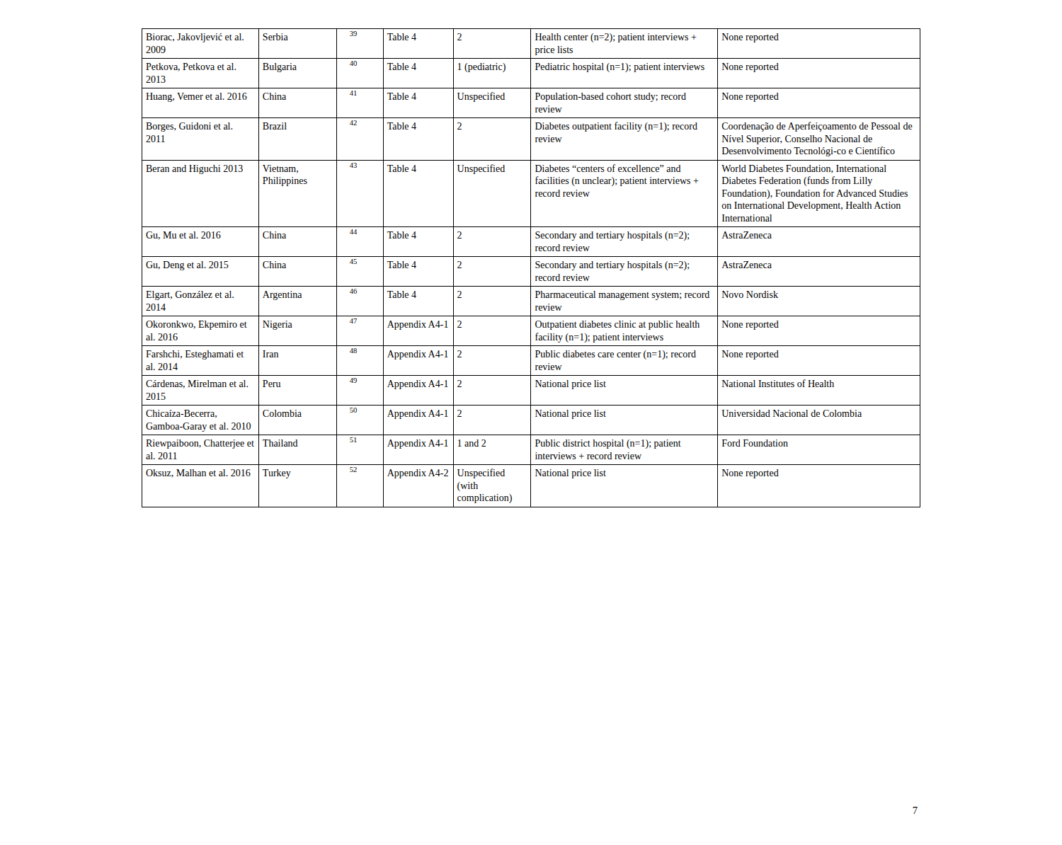| Biorac, Jakovljević et al. 2009 | Serbia | 39 | Table 4 | 2 | Health center (n=2); patient interviews + price lists | None reported |
| Petkova, Petkova et al. 2013 | Bulgaria | 40 | Table 4 | 1 (pediatric) | Pediatric hospital (n=1); patient interviews | None reported |
| Huang, Vemer et al. 2016 | China | 41 | Table 4 | Unspecified | Population-based cohort study; record review | None reported |
| Borges, Guidoni et al. 2011 | Brazil | 42 | Table 4 | 2 | Diabetes outpatient facility (n=1); record review | Coordenação de Aperfeiçoamento de Pessoal de Nível Superior, Conselho Nacional de Desenvolvimento Tecnológi-co e Científico |
| Beran and Higuchi 2013 | Vietnam, Philippines | 43 | Table 4 | Unspecified | Diabetes “centers of excellence” and facilities (n unclear); patient interviews + record review | World Diabetes Foundation, International Diabetes Federation (funds from Lilly Foundation), Foundation for Advanced Studies on International Development, Health Action International |
| Gu, Mu et al. 2016 | China | 44 | Table 4 | 2 | Secondary and tertiary hospitals (n=2); record review | AstraZeneca |
| Gu, Deng et al. 2015 | China | 45 | Table 4 | 2 | Secondary and tertiary hospitals (n=2); record review | AstraZeneca |
| Elgart, González et al. 2014 | Argentina | 46 | Table 4 | 2 | Pharmaceutical management system; record review | Novo Nordisk |
| Okoronkwo, Ekpemiro et al. 2016 | Nigeria | 47 | Appendix A4-1 | 2 | Outpatient diabetes clinic at public health facility (n=1); patient interviews | None reported |
| Farshchi, Esteghamati et al. 2014 | Iran | 48 | Appendix A4-1 | 2 | Public diabetes care center (n=1); record review | None reported |
| Cárdenas, Mirelman et al. 2015 | Peru | 49 | Appendix A4-1 | 2 | National price list | National Institutes of Health |
| Chicaíza-Becerra, Gamboa-Garay et al. 2010 | Colombia | 50 | Appendix A4-1 | 2 | National price list | Universidad Nacional de Colombia |
| Riewpaiboon, Chatterjee et al. 2011 | Thailand | 51 | Appendix A4-1 | 1 and 2 | Public district hospital (n=1); patient interviews + record review | Ford Foundation |
| Oksuz, Malhan et al. 2016 | Turkey | 52 | Appendix A4-2 | Unspecified (with complication) | National price list | None reported |
7